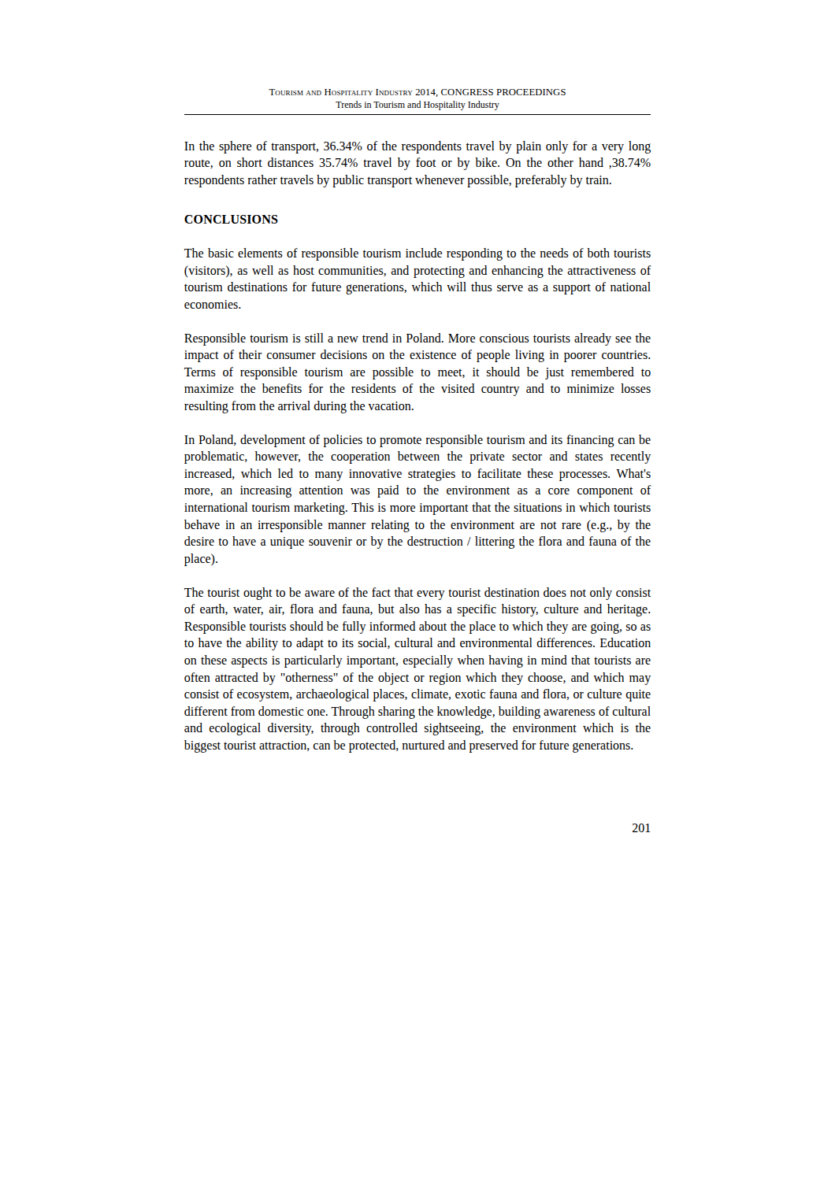Tourism and Hospitality Industry 2014, CONGRESS PROCEEDINGS
Trends in Tourism and Hospitality Industry
In the sphere of transport, 36.34% of the respondents travel by plain only for a very long route, on short distances 35.74% travel by foot or by bike. On the other hand ,38.74% respondents rather travels by public transport whenever possible, preferably by train.
CONCLUSIONS
The basic elements of responsible tourism include responding to the needs of both tourists (visitors), as well as host communities, and protecting and enhancing the attractiveness of tourism destinations for future generations, which will thus serve as a support of national economies.
Responsible tourism is still a new trend in Poland. More conscious tourists already see the impact of their consumer decisions on the existence of people living in poorer countries. Terms of responsible tourism are possible to meet, it should be just remembered to maximize the benefits for the residents of the visited country and to minimize losses resulting from the arrival during the vacation.
In Poland, development of policies to promote responsible tourism and its financing can be problematic, however, the cooperation between the private sector and states recently increased, which led to many innovative strategies to facilitate these processes. What's more, an increasing attention was paid to the environment as a core component of international tourism marketing. This is more important that the situations in which tourists behave in an irresponsible manner relating to the environment are not rare (e.g., by the desire to have a unique souvenir or by the destruction / littering the flora and fauna of the place).
The tourist ought to be aware of the fact that every tourist destination does not only consist of earth, water, air, flora and fauna, but also has a specific history, culture and heritage. Responsible tourists should be fully informed about the place to which they are going, so as to have the ability to adapt to its social, cultural and environmental differences. Education on these aspects is particularly important, especially when having in mind that tourists are often attracted by "otherness" of the object or region which they choose, and which may consist of ecosystem, archaeological places, climate, exotic fauna and flora, or culture quite different from domestic one. Through sharing the knowledge, building awareness of cultural and ecological diversity, through controlled sightseeing, the environment which is the biggest tourist attraction, can be protected, nurtured and preserved for future generations.
201